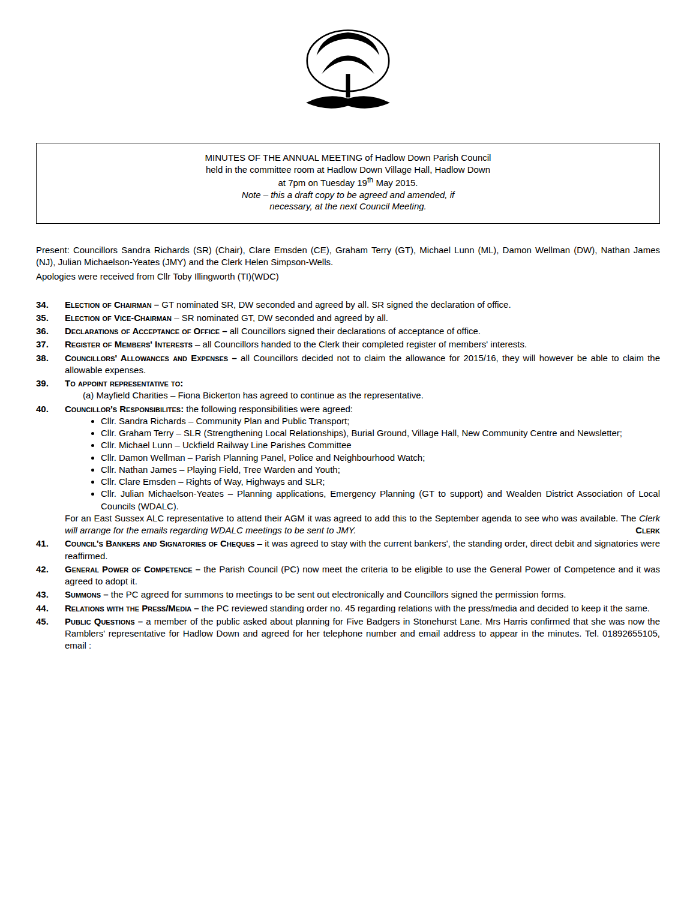MINUTES OF THE ANNUAL MEETING of Hadlow Down Parish Council
held in the committee room at Hadlow Down Village Hall, Hadlow Down
at 7pm on Tuesday 19th May 2015.
Note – this a draft copy to be agreed and amended, if
necessary, at the next Council Meeting.
Present: Councillors Sandra Richards (SR) (Chair), Clare Emsden (CE), Graham Terry (GT), Michael Lunn (ML), Damon Wellman (DW), Nathan James (NJ), Julian Michaelson-Yeates (JMY) and the Clerk Helen Simpson-Wells.
Apologies were received from Cllr Toby Illingworth (TI)(WDC)
34. Election of Chairman – GT nominated SR, DW seconded and agreed by all. SR signed the declaration of office.
35. Election of Vice-Chairman – SR nominated GT, DW seconded and agreed by all.
36. Declarations of Acceptance of Office – all Councillors signed their declarations of acceptance of office.
37. Register of Members' Interests – all Councillors handed to the Clerk their completed register of members' interests.
38. Councillors' Allowances and Expenses – all Councillors decided not to claim the allowance for 2015/16, they will however be able to claim the allowable expenses.
39. To appoint representative to:
(a) Mayfield Charities – Fiona Bickerton has agreed to continue as the representative.
40. Councillor's Responsibilites: the following responsibilities were agreed:
Cllr. Sandra Richards – Community Plan and Public Transport;
Cllr. Graham Terry – SLR (Strengthening Local Relationships), Burial Ground, Village Hall, New Community Centre and Newsletter;
Cllr. Michael Lunn – Uckfield Railway Line Parishes Committee
Cllr. Damon Wellman – Parish Planning Panel, Police and Neighbourhood Watch;
Cllr. Nathan James – Playing Field, Tree Warden and Youth;
Cllr. Clare Emsden – Rights of Way, Highways and SLR;
Cllr. Julian Michaelson-Yeates – Planning applications, Emergency Planning (GT to support) and Wealden District Association of Local Councils (WDALC).
For an East Sussex ALC representative to attend their AGM it was agreed to add this to the September agenda to see who was available. The Clerk will arrange for the emails regarding WDALC meetings to be sent to JMY. Clerk
41. Council's Bankers and Signatories of Cheques – it was agreed to stay with the current bankers', the standing order, direct debit and signatories were reaffirmed.
42. General Power of Competence – the Parish Council (PC) now meet the criteria to be eligible to use the General Power of Competence and it was agreed to adopt it.
43. Summons – the PC agreed for summons to meetings to be sent out electronically and Councillors signed the permission forms.
44. Relations with the Press/Media – the PC reviewed standing order no. 45 regarding relations with the press/media and decided to keep it the same.
45. Public Questions – a member of the public asked about planning for Five Badgers in Stonehurst Lane. Mrs Harris confirmed that she was now the Ramblers' representative for Hadlow Down and agreed for her telephone number and email address to appear in the minutes. Tel. 01892655105, email :